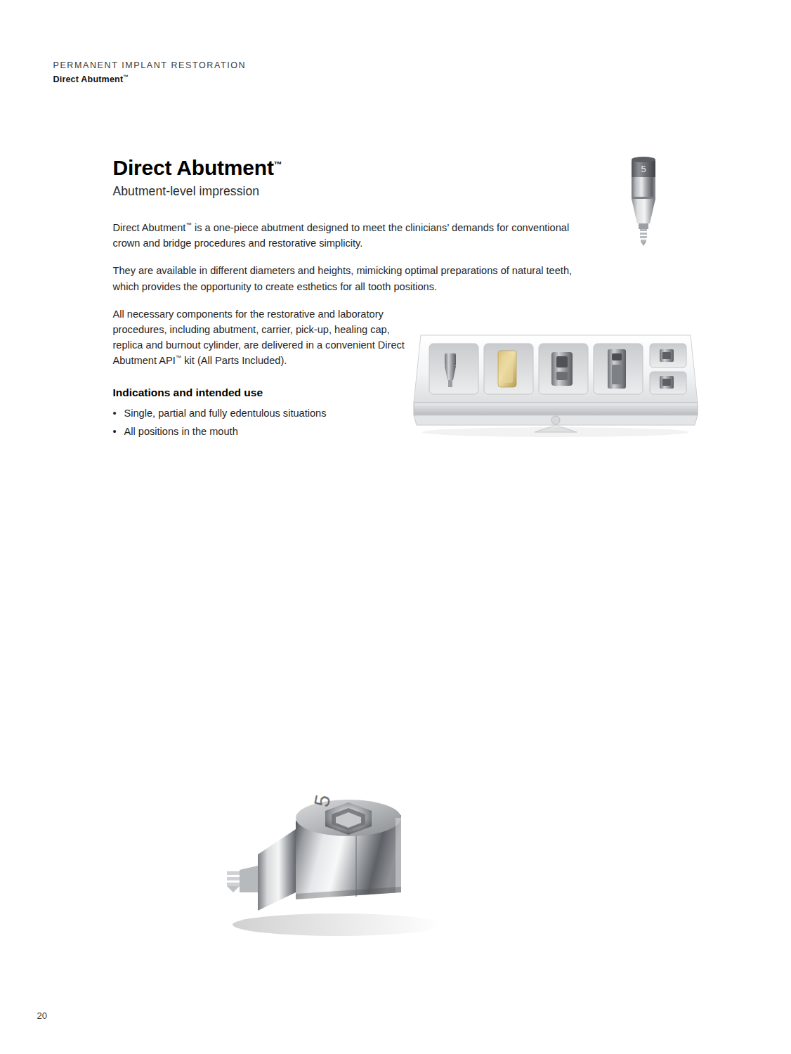Permanent Implant Restoration
Direct Abutment™
5
Direct Abutment™
Abutment-level impression
Direct Abutment™ is a one-piece abutment designed to meet the clinicians’ demands for conventional crown and bridge procedures and restorative simplicity.
They are available in different diameters and heights, mimicking optimal preparations of natural teeth, which provides the opportunity to create esthetics for all tooth positions.
All necessary components for the restorative and laboratory procedures, including abutment, carrier, pick-up, healing cap, replica and burnout cylinder, are delivered in a convenient Direct Abutment API™ kit (All Parts Included).
Indications and intended use
Single, partial and fully edentulous situations
All positions in the mouth
5
20